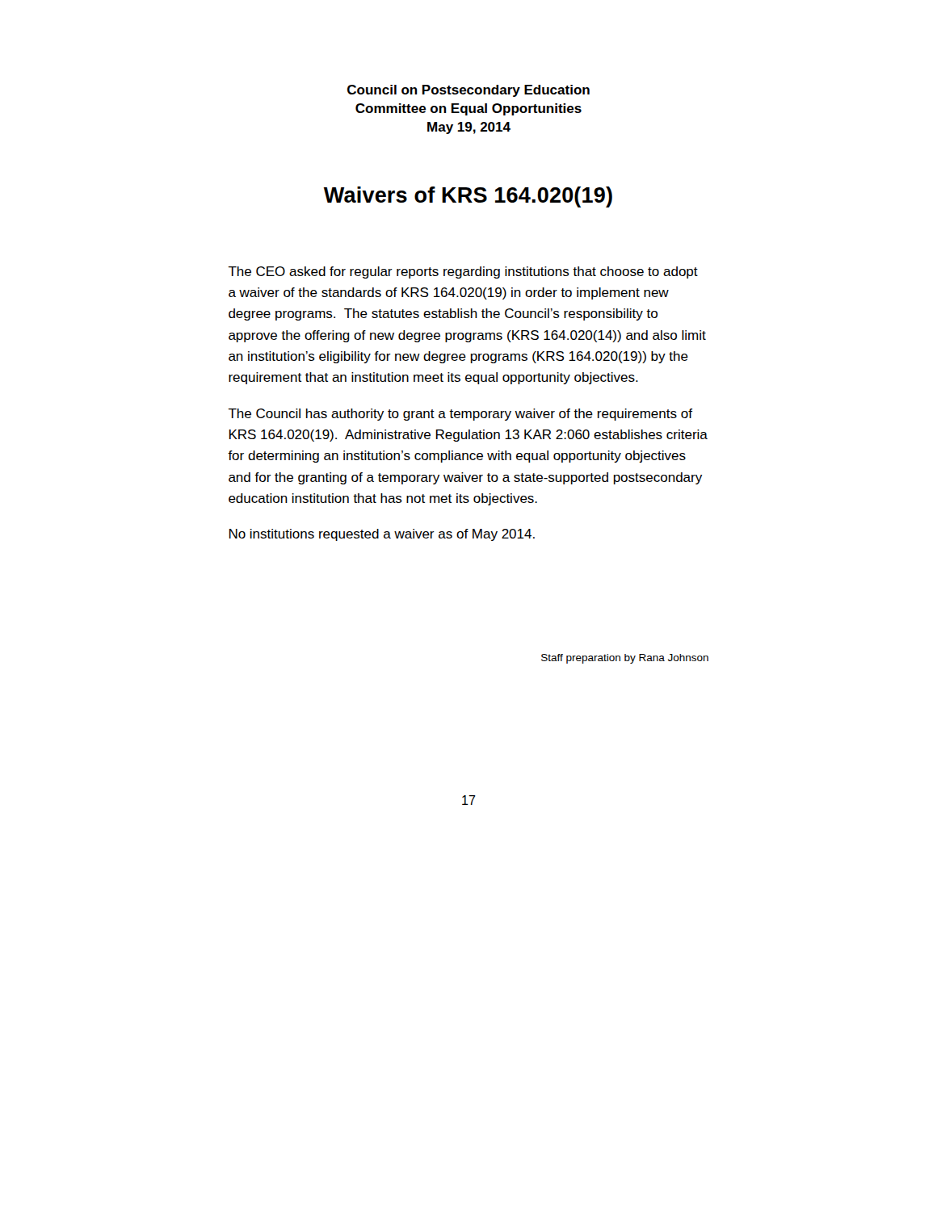Council on Postsecondary Education
Committee on Equal Opportunities
May 19, 2014
Waivers of KRS 164.020(19)
The CEO asked for regular reports regarding institutions that choose to adopt a waiver of the standards of KRS 164.020(19) in order to implement new degree programs. The statutes establish the Council’s responsibility to approve the offering of new degree programs (KRS 164.020(14)) and also limit an institution’s eligibility for new degree programs (KRS 164.020(19)) by the requirement that an institution meet its equal opportunity objectives.
The Council has authority to grant a temporary waiver of the requirements of KRS 164.020(19). Administrative Regulation 13 KAR 2:060 establishes criteria for determining an institution’s compliance with equal opportunity objectives and for the granting of a temporary waiver to a state-supported postsecondary education institution that has not met its objectives.
No institutions requested a waiver as of May 2014.
Staff preparation by Rana Johnson
17